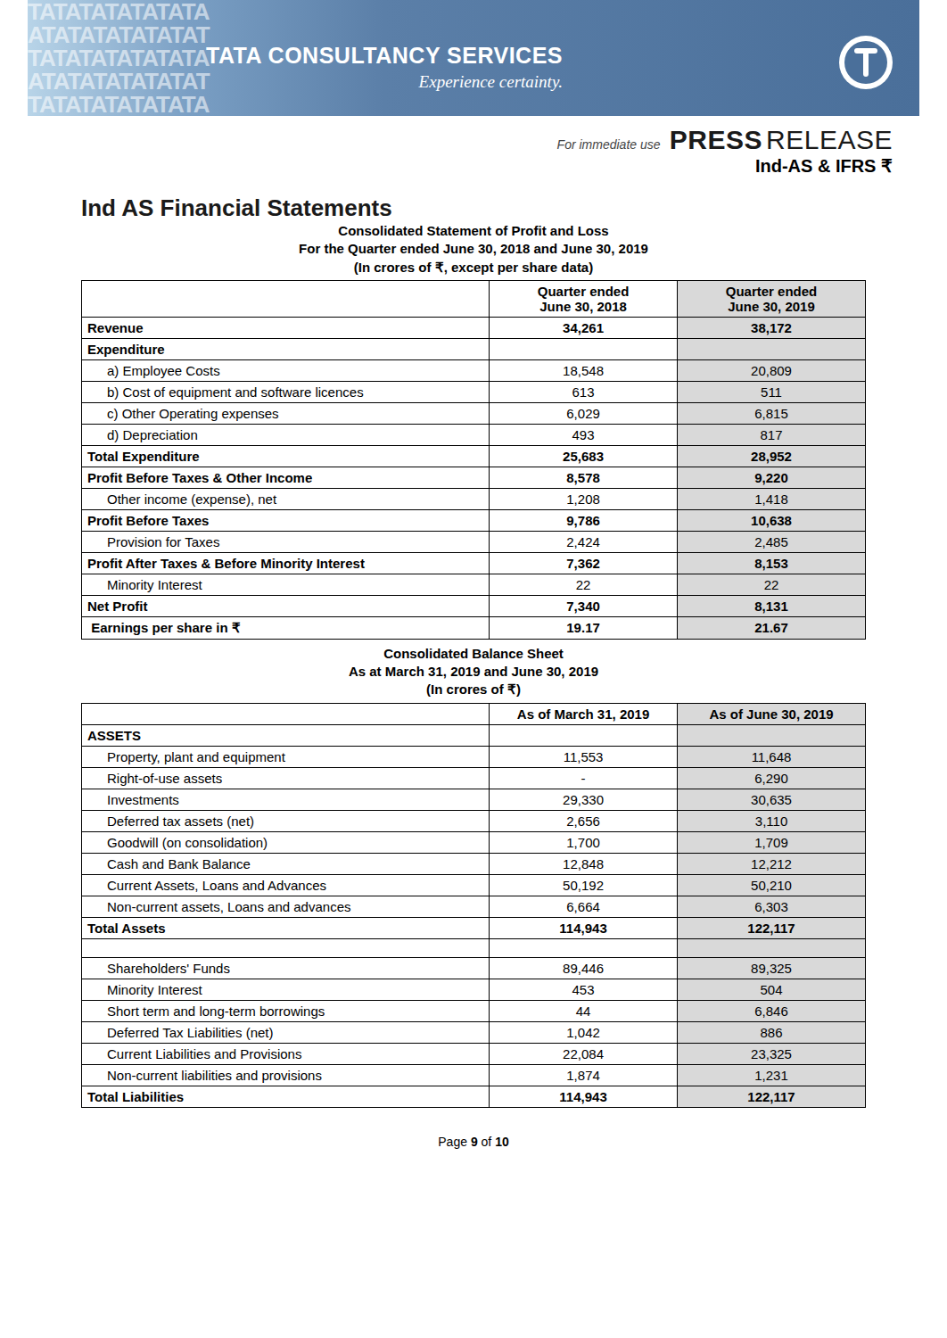TATATATATATATA
ATATATATATATAT
TATATATATATATA
ATATATATATATAT
TATATATATATATA
TATA CONSULTANCY SERVICES
Experience certainty.
For immediate use PRESS RELEASE
Ind-AS & IFRS ₹
Ind AS Financial Statements
Consolidated Statement of Profit and Loss
For the Quarter ended June 30, 2018 and June 30, 2019
(In crores of ₹, except per share data)
| | Quarter ended June 30, 2018 | Quarter ended June 30, 2019 |
| --- | --- | --- |
| Revenue | 34,261 | 38,172 |
| Expenditure | | |
| a) Employee Costs | 18,548 | 20,809 |
| b) Cost of equipment and software licences | 613 | 511 |
| c) Other Operating expenses | 6,029 | 6,815 |
| d) Depreciation | 493 | 817 |
| Total Expenditure | 25,683 | 28,952 |
| Profit Before Taxes & Other Income | 8,578 | 9,220 |
| Other income (expense), net | 1,208 | 1,418 |
| Profit Before Taxes | 9,786 | 10,638 |
| Provision for Taxes | 2,424 | 2,485 |
| Profit After Taxes & Before Minority Interest | 7,362 | 8,153 |
| Minority Interest | 22 | 22 |
| Net Profit | 7,340 | 8,131 |
| Earnings per share in ₹ | 19.17 | 21.67 |
Consolidated Balance Sheet
As at March 31, 2019 and June 30, 2019
(In crores of ₹)
| | As of March 31, 2019 | As of June 30, 2019 |
| --- | --- | --- |
| ASSETS | | |
| Property, plant and equipment | 11,553 | 11,648 |
| Right-of-use assets | - | 6,290 |
| Investments | 29,330 | 30,635 |
| Deferred tax assets (net) | 2,656 | 3,110 |
| Goodwill (on consolidation) | 1,700 | 1,709 |
| Cash and Bank Balance | 12,848 | 12,212 |
| Current Assets, Loans and Advances | 50,192 | 50,210 |
| Non-current assets, Loans and advances | 6,664 | 6,303 |
| Total Assets | 114,943 | 122,117 |
| Shareholders' Funds | 89,446 | 89,325 |
| Minority Interest | 453 | 504 |
| Short term and long-term borrowings | 44 | 6,846 |
| Deferred Tax Liabilities (net) | 1,042 | 886 |
| Current Liabilities and Provisions | 22,084 | 23,325 |
| Non-current liabilities and provisions | 1,874 | 1,231 |
| Total Liabilities | 114,943 | 122,117 |
Page 9 of 10